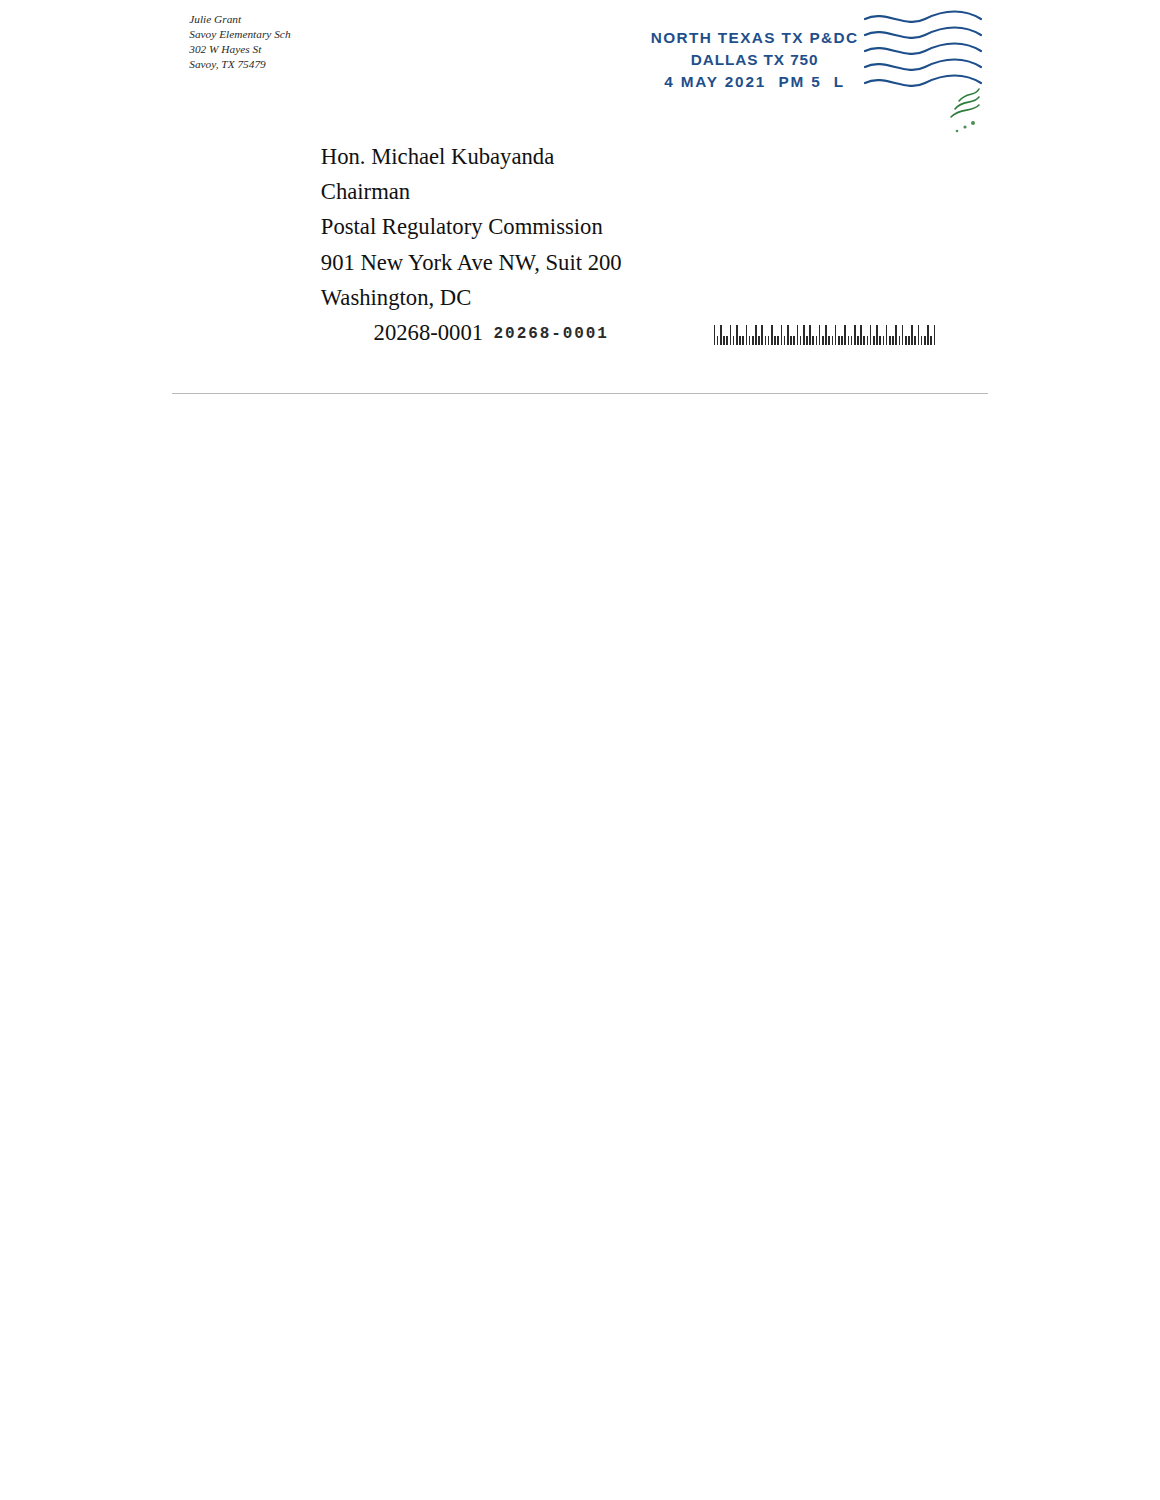Julie Grant
Savoy Elementary Sch
302 W Hayes St
Savoy, TX 75479
NORTH TEXAS TX P&DC
DALLAS TX 750
4 MAY 2021 PM 5 L
Hon. Michael Kubayanda
Chairman
Postal Regulatory Commission
901 New York Ave NW, Suit 200
Washington, DC
20268-0001
20268-0001
​